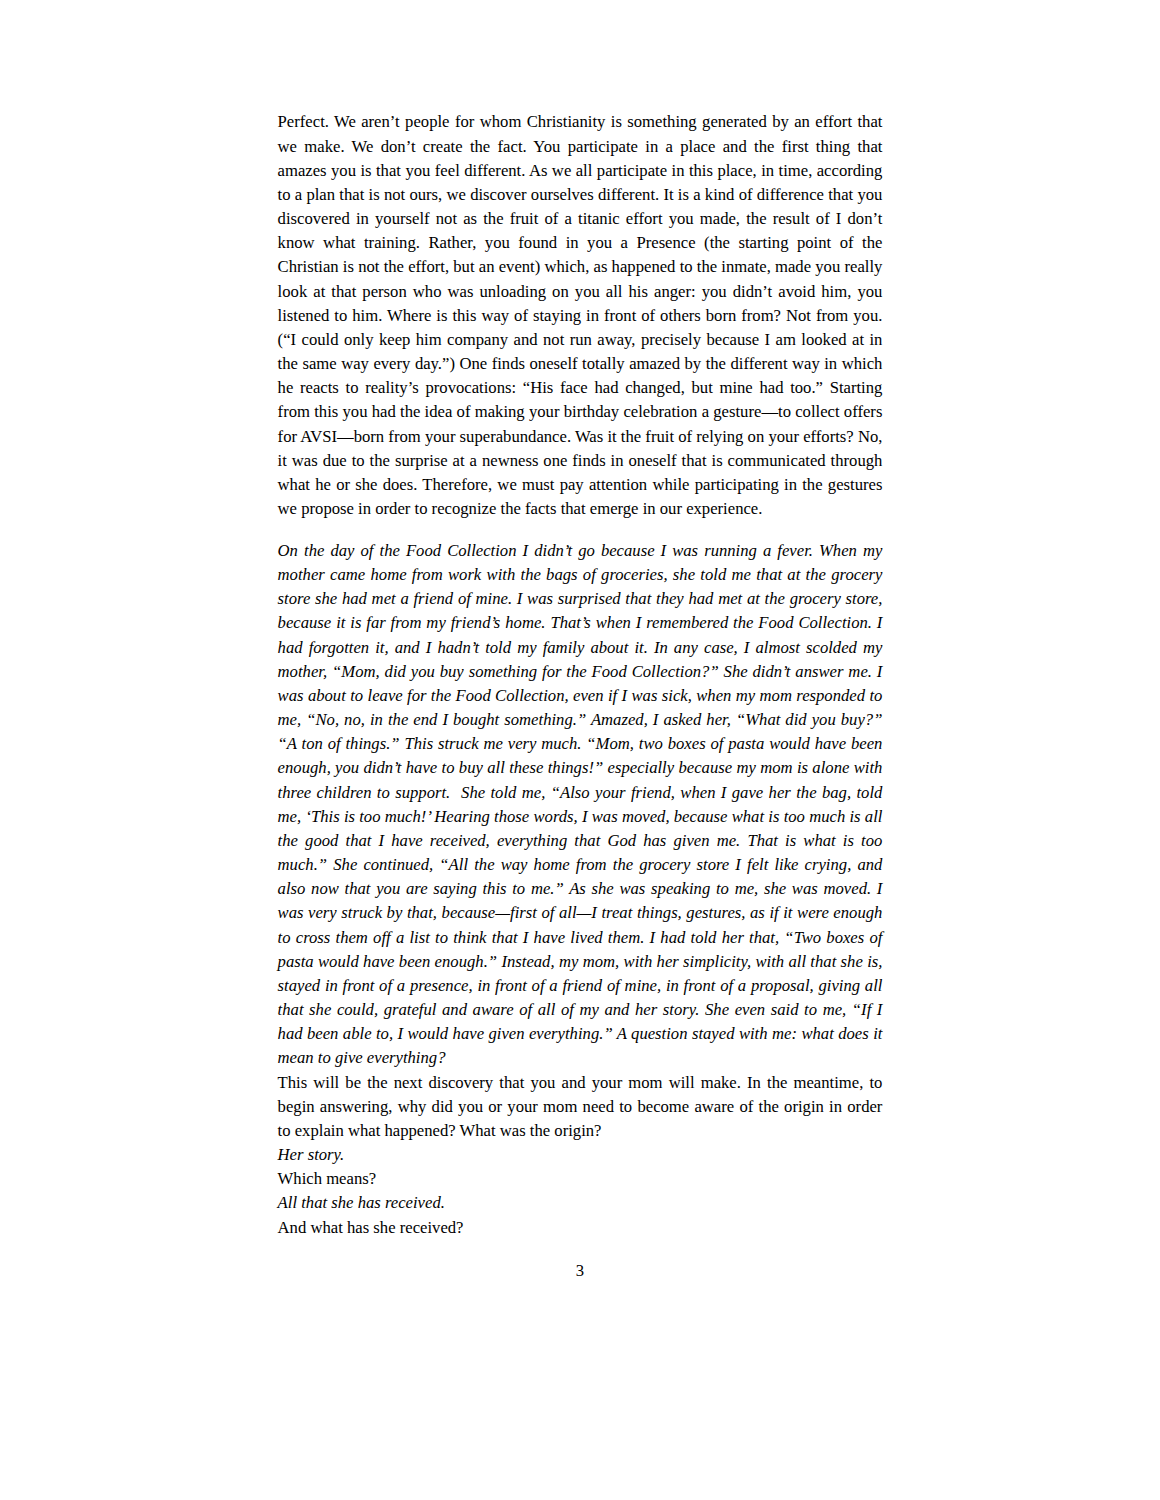Perfect. We aren’t people for whom Christianity is something generated by an effort that we make. We don’t create the fact. You participate in a place and the first thing that amazes you is that you feel different. As we all participate in this place, in time, according to a plan that is not ours, we discover ourselves different. It is a kind of difference that you discovered in yourself not as the fruit of a titanic effort you made, the result of I don’t know what training. Rather, you found in you a Presence (the starting point of the Christian is not the effort, but an event) which, as happened to the inmate, made you really look at that person who was unloading on you all his anger: you didn’t avoid him, you listened to him. Where is this way of staying in front of others born from? Not from you. (“I could only keep him company and not run away, precisely because I am looked at in the same way every day.”) One finds oneself totally amazed by the different way in which he reacts to reality’s provocations: “His face had changed, but mine had too.” Starting from this you had the idea of making your birthday celebration a gesture—to collect offers for AVSI—born from your superabundance. Was it the fruit of relying on your efforts? No, it was due to the surprise at a newness one finds in oneself that is communicated through what he or she does. Therefore, we must pay attention while participating in the gestures we propose in order to recognize the facts that emerge in our experience.
On the day of the Food Collection I didn’t go because I was running a fever. When my mother came home from work with the bags of groceries, she told me that at the grocery store she had met a friend of mine. I was surprised that they had met at the grocery store, because it is far from my friend’s home. That’s when I remembered the Food Collection. I had forgotten it, and I hadn’t told my family about it. In any case, I almost scolded my mother, “Mom, did you buy something for the Food Collection?” She didn’t answer me. I was about to leave for the Food Collection, even if I was sick, when my mom responded to me, “No, no, in the end I bought something.” Amazed, I asked her, “What did you buy?” “A ton of things.” This struck me very much. “Mom, two boxes of pasta would have been enough, you didn’t have to buy all these things!” especially because my mom is alone with three children to support. She told me, “Also your friend, when I gave her the bag, told me, ‘This is too much!’ Hearing those words, I was moved, because what is too much is all the good that I have received, everything that God has given me. That is what is too much.” She continued, “All the way home from the grocery store I felt like crying, and also now that you are saying this to me.” As she was speaking to me, she was moved. I was very struck by that, because—first of all—I treat things, gestures, as if it were enough to cross them off a list to think that I have lived them. I had told her that, “Two boxes of pasta would have been enough.” Instead, my mom, with her simplicity, with all that she is, stayed in front of a presence, in front of a friend of mine, in front of a proposal, giving all that she could, grateful and aware of all of my and her story. She even said to me, “If I had been able to, I would have given everything.” A question stayed with me: what does it mean to give everything?
This will be the next discovery that you and your mom will make. In the meantime, to begin answering, why did you or your mom need to become aware of the origin in order to explain what happened? What was the origin?
Her story.
Which means?
All that she has received.
And what has she received?
3